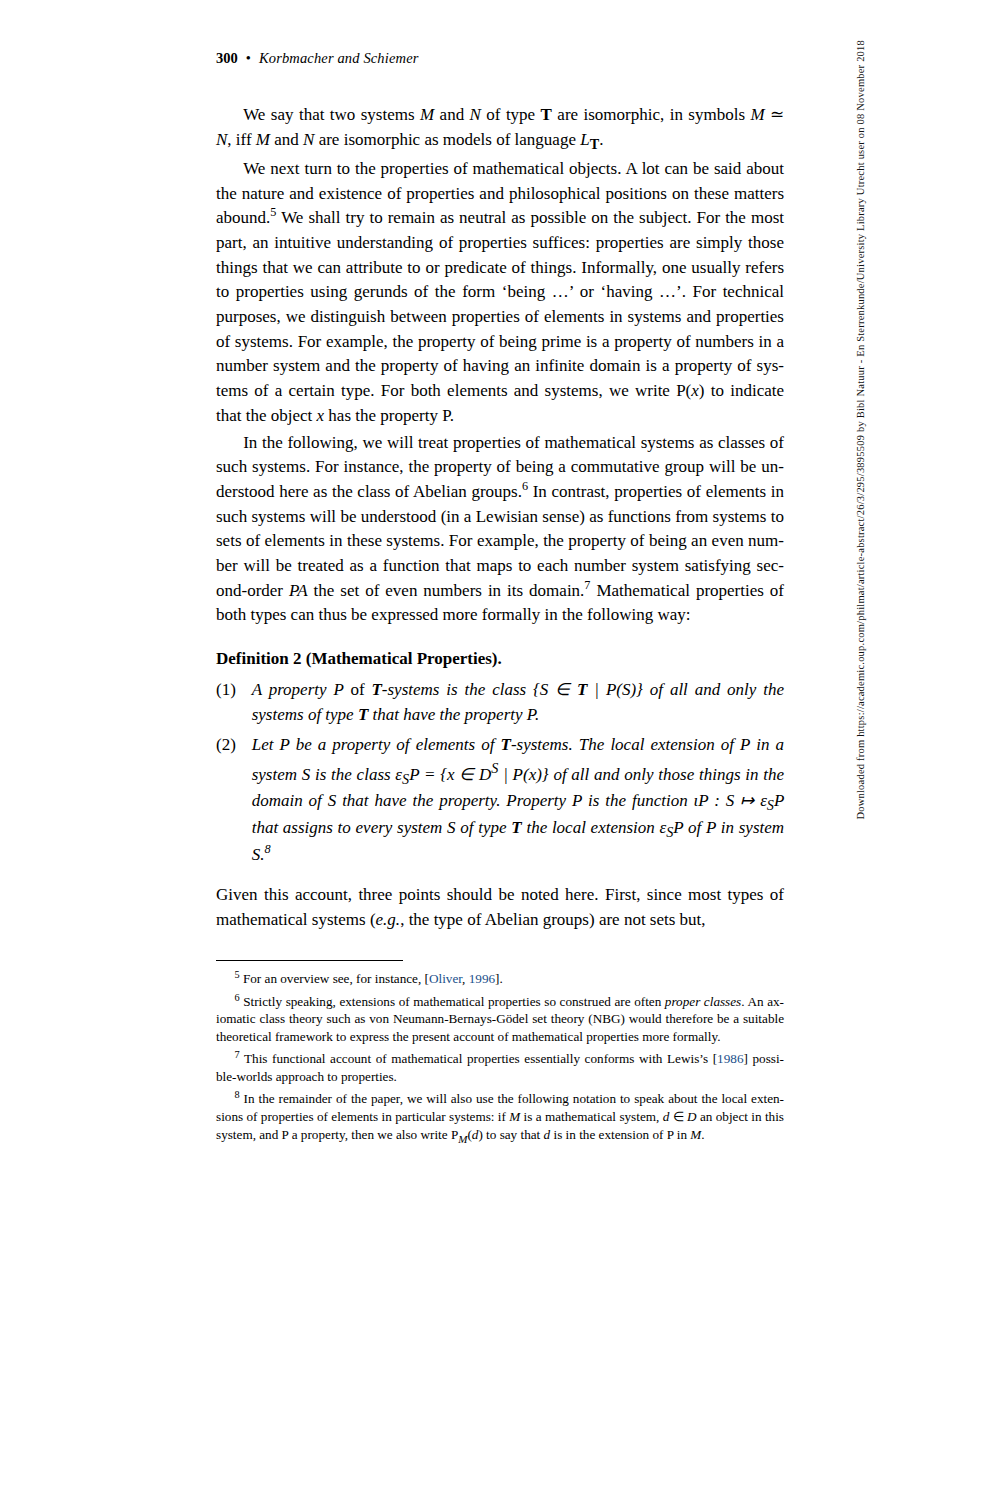Downloaded from https://academic.oup.com/philmat/article-abstract/26/3/295/3895509 by Bibl Natuur - En Sterrenkunde/University Library Utrecht user on 08 November 2018
300•Korbmacher and Schiemer
We say that two systems M and N of type T are isomorphic, in symbols M ≃ N, iff M and N are isomorphic as models of language LT.
We next turn to the properties of mathematical objects. A lot can be said about the nature and existence of properties and philosophical positions on these matters abound.5 We shall try to remain as neutral as possible on the subject. For the most part, an intuitive understanding of properties suffices: properties are simply those things that we can attribute to or predicate of things. Informally, one usually refers to properties using gerunds of the form ‘being …’ or ‘having …’. For technical purposes, we distinguish between properties of elements in systems and properties of systems. For example, the property of being prime is a property of numbers in a number system and the property of having an infinite domain is a property of systems of a certain type. For both elements and systems, we write P(x) to indicate that the object x has the property P.
In the following, we will treat properties of mathematical systems as classes of such systems. For instance, the property of being a commutative group will be understood here as the class of Abelian groups.6 In contrast, properties of elements in such systems will be understood (in a Lewisian sense) as functions from systems to sets of elements in these systems. For example, the property of being an even number will be treated as a function that maps to each number system satisfying second-order PA the set of even numbers in its domain.7 Mathematical properties of both types can thus be expressed more formally in the following way:
Definition 2 (Mathematical Properties).
A property P of T-systems is the class {S ∈ T | P(S)} of all and only the systems of type T that have the property P.
Let P be a property of elements of T-systems. The local extension of P in a system S is the class εSP = {x ∈ DS | P(x)} of all and only those things in the domain of S that have the property. Property P is the function ιP : S ↦ εSP that assigns to every system S of type T the local extension εSP of P in system S.8
Given this account, three points should be noted here. First, since most types of mathematical systems (e.g., the type of Abelian groups) are not sets but,
5 For an overview see, for instance, [Oliver, 1996].
6 Strictly speaking, extensions of mathematical properties so construed are often proper classes. An axiomatic class theory such as von Neumann-Bernays-Gödel set theory (NBG) would therefore be a suitable theoretical framework to express the present account of mathematical properties more formally.
7 This functional account of mathematical properties essentially conforms with Lewis’s [1986] possible-worlds approach to properties.
8 In the remainder of the paper, we will also use the following notation to speak about the local extensions of properties of elements in particular systems: if M is a mathematical system, d ∈ D an object in this system, and P a property, then we also write PM(d) to say that d is in the extension of P in M.